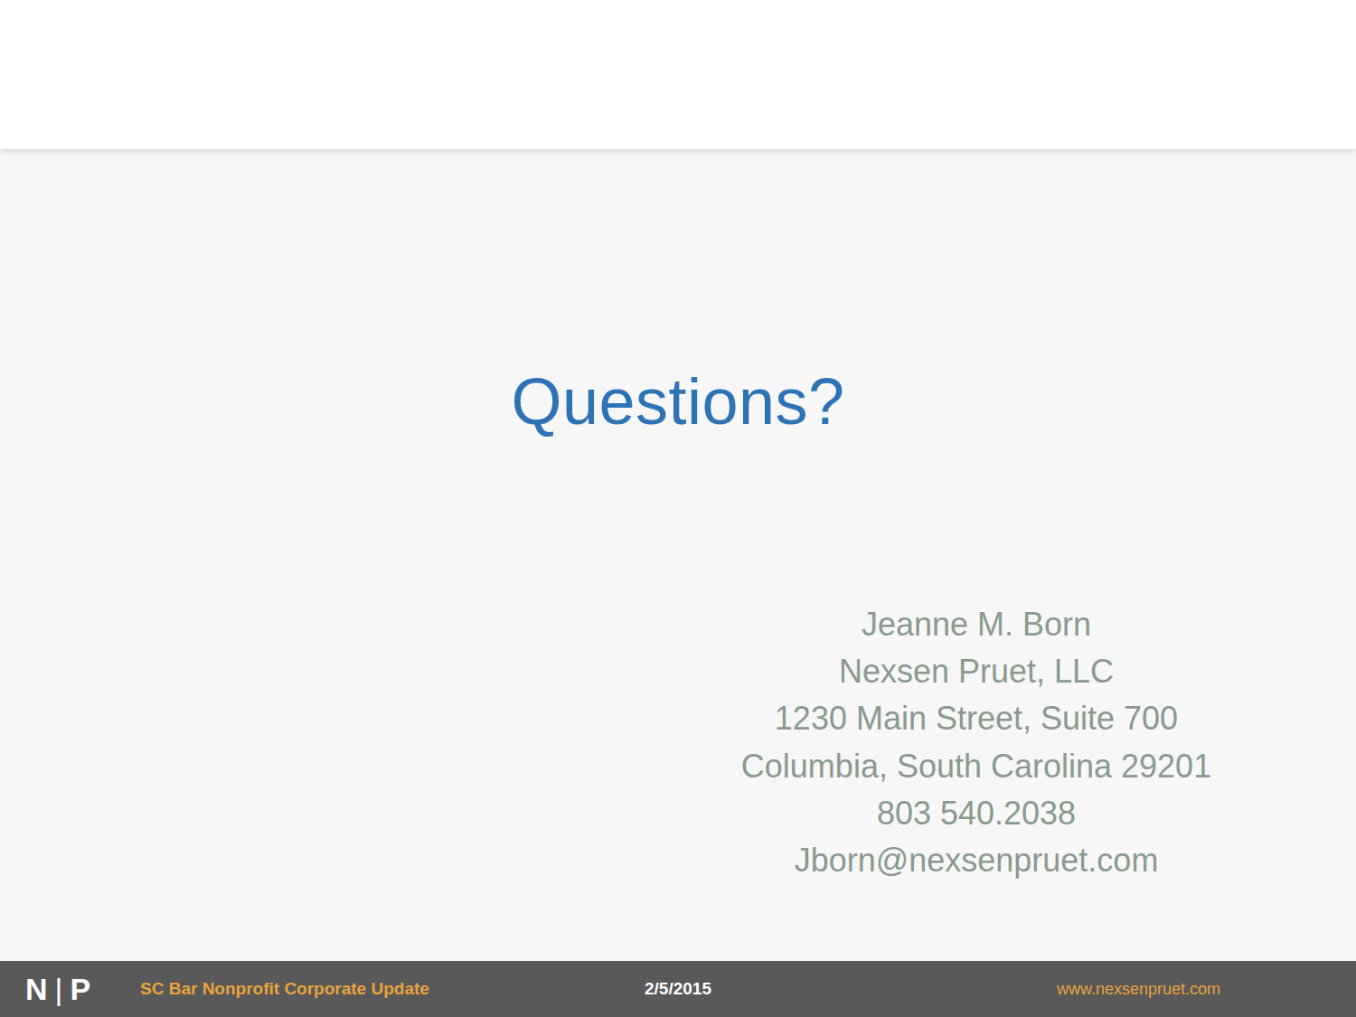Questions?
Jeanne M. Born
Nexsen Pruet, LLC
1230 Main Street, Suite 700
Columbia, South Carolina 29201
803 540.2038
Jborn@nexsenpruet.com
N|P SC Bar Nonprofit Corporate Update 2/5/2015 www.nexsenpruet.com